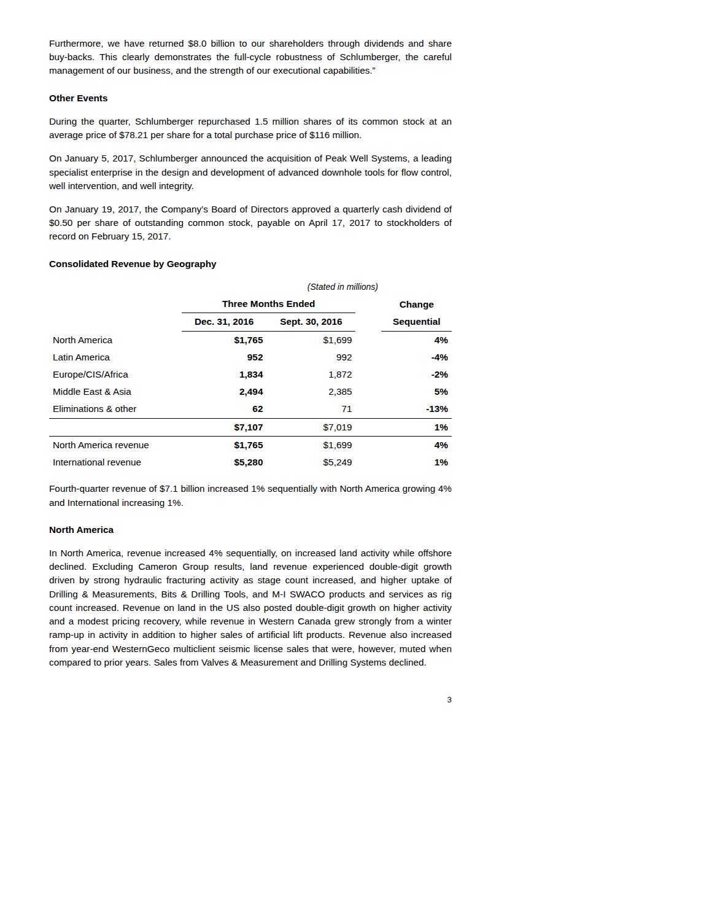Furthermore, we have returned $8.0 billion to our shareholders through dividends and share buy-backs. This clearly demonstrates the full-cycle robustness of Schlumberger, the careful management of our business, and the strength of our executional capabilities.”
Other Events
During the quarter, Schlumberger repurchased 1.5 million shares of its common stock at an average price of $78.21 per share for a total purchase price of $116 million.
On January 5, 2017, Schlumberger announced the acquisition of Peak Well Systems, a leading specialist enterprise in the design and development of advanced downhole tools for flow control, well intervention, and well integrity.
On January 19, 2017, the Company’s Board of Directors approved a quarterly cash dividend of $0.50 per share of outstanding common stock, payable on April 17, 2017 to stockholders of record on February 15, 2017.
Consolidated Revenue by Geography
(Stated in millions)
| | Three Months Ended | | Change |
| --- | --- | --- | --- |
| | Dec. 31, 2016 | Sept. 30, 2016 | | Sequential |
| North America | $1,765 | $1,699 | | 4% |
| Latin America | 952 | 992 | | -4% |
| Europe/CIS/Africa | 1,834 | 1,872 | | -2% |
| Middle East & Asia | 2,494 | 2,385 | | 5% |
| Eliminations & other | 62 | 71 | | -13% |
| | $7,107 | $7,019 | | 1% |
| North America revenue | $1,765 | $1,699 | | 4% |
| International revenue | $5,280 | $5,249 | | 1% |
Fourth-quarter revenue of $7.1 billion increased 1% sequentially with North America growing 4% and International increasing 1%.
North America
In North America, revenue increased 4% sequentially, on increased land activity while offshore declined. Excluding Cameron Group results, land revenue experienced double-digit growth driven by strong hydraulic fracturing activity as stage count increased, and higher uptake of Drilling & Measurements, Bits & Drilling Tools, and M-I SWACO products and services as rig count increased. Revenue on land in the US also posted double-digit growth on higher activity and a modest pricing recovery, while revenue in Western Canada grew strongly from a winter ramp-up in activity in addition to higher sales of artificial lift products. Revenue also increased from year-end WesternGeco multiclient seismic license sales that were, however, muted when compared to prior years. Sales from Valves & Measurement and Drilling Systems declined.
3